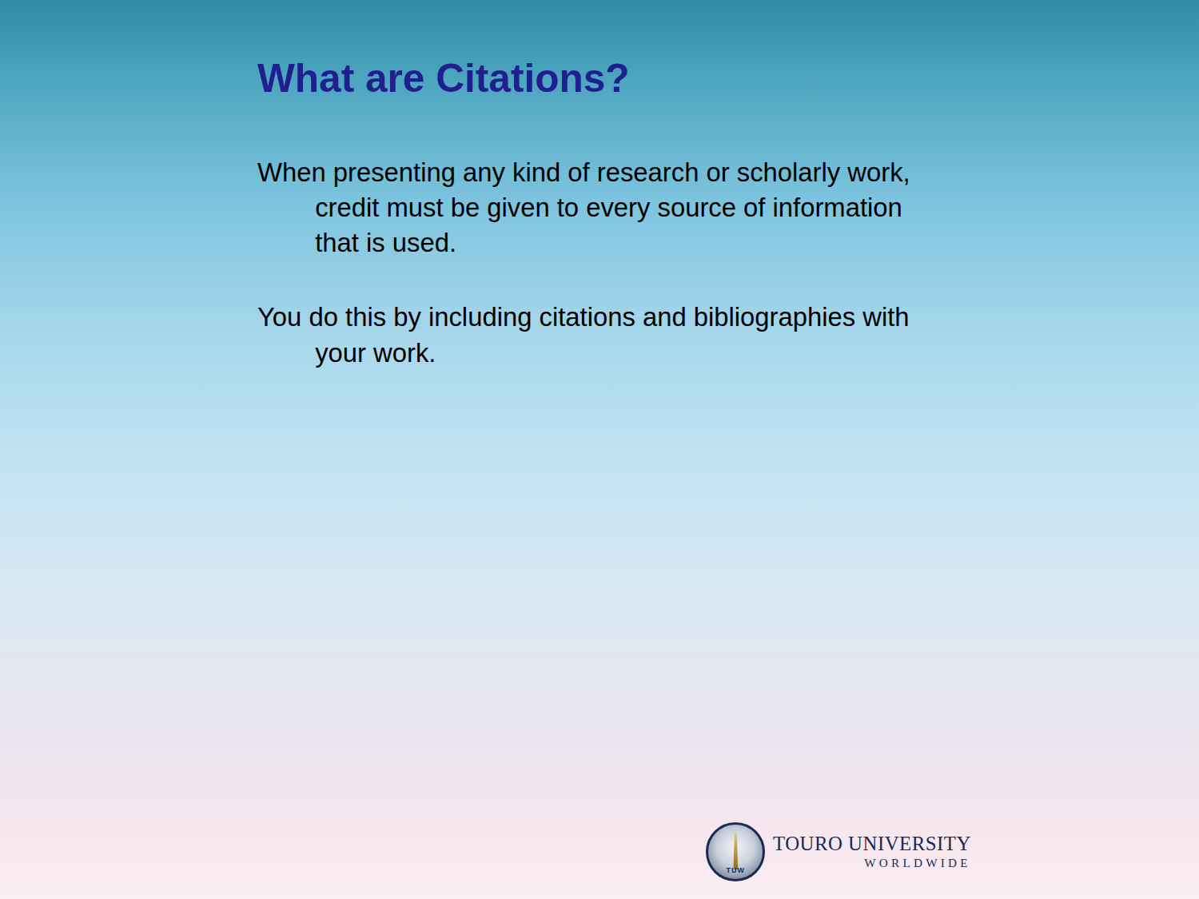What are Citations?
When presenting any kind of research or scholarly work, credit must be given to every source of information that is used.
You do this by including citations and bibliographies with your work.
TOURO UNIVERSITY
WORLDWIDE